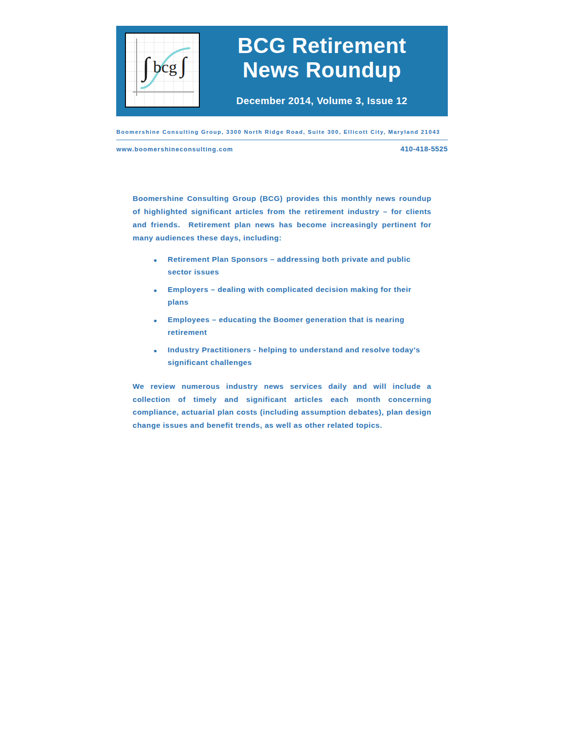∫ bcg ∫
BCG Retirement
News Roundup
December 2014, Volume 3, Issue 12
Boomershine Consulting Group, 3300 North Ridge Road, Suite 300, Ellicott City, Maryland 21043
www.boomershineconsulting.com 410-418-5525
Boomershine Consulting Group (BCG) provides this monthly news roundup of highlighted significant articles from the retirement industry – for clients and friends. Retirement plan news has become increasingly pertinent for many audiences these days, including:
Retirement Plan Sponsors – addressing both private and public sector issues
Employers – dealing with complicated decision making for their plans
Employees – educating the Boomer generation that is nearing retirement
Industry Practitioners - helping to understand and resolve today's significant challenges
We review numerous industry news services daily and will include a collection of timely and significant articles each month concerning compliance, actuarial plan costs (including assumption debates), plan design change issues and benefit trends, as well as other related topics.